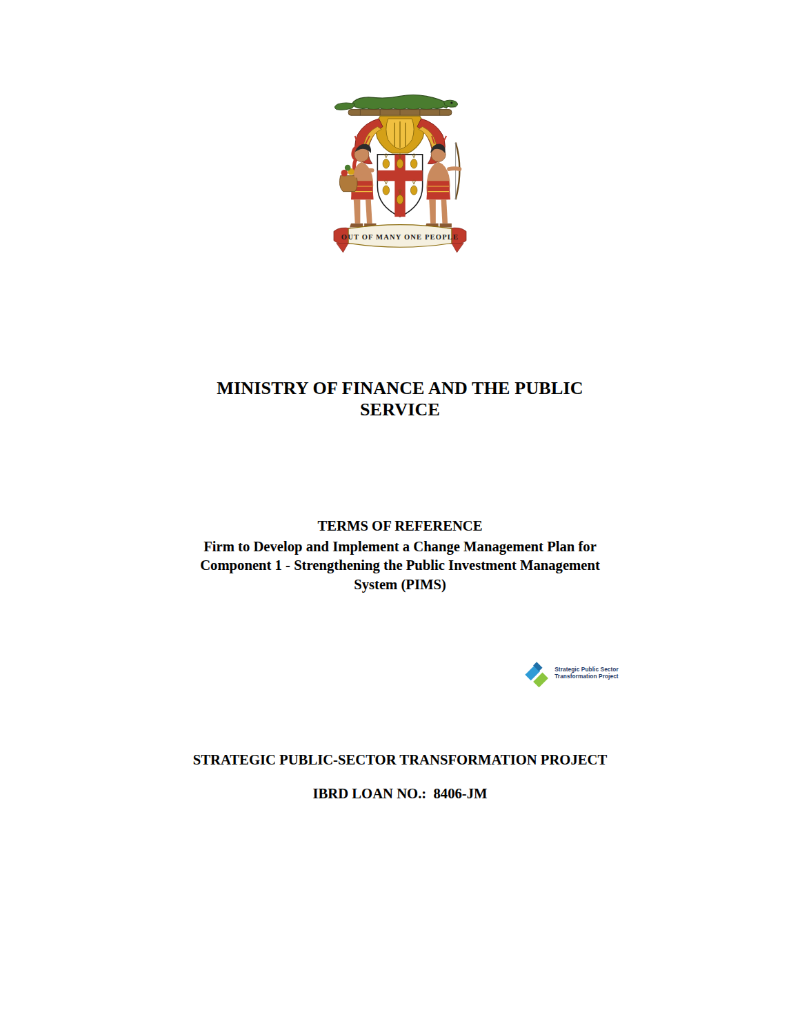OUT OF MANY ONE PEOPLE
MINISTRY OF FINANCE AND THE PUBLIC SERVICE
TERMS OF REFERENCE
Firm to Develop and Implement a Change Management Plan for Component 1 - Strengthening the Public Investment Management System (PIMS)
STRATEGIC PUBLIC-SECTOR TRANSFORMATION PROJECT
IBRD LOAN NO.: 8406-JM
Strategic Public Sector Transformation Project